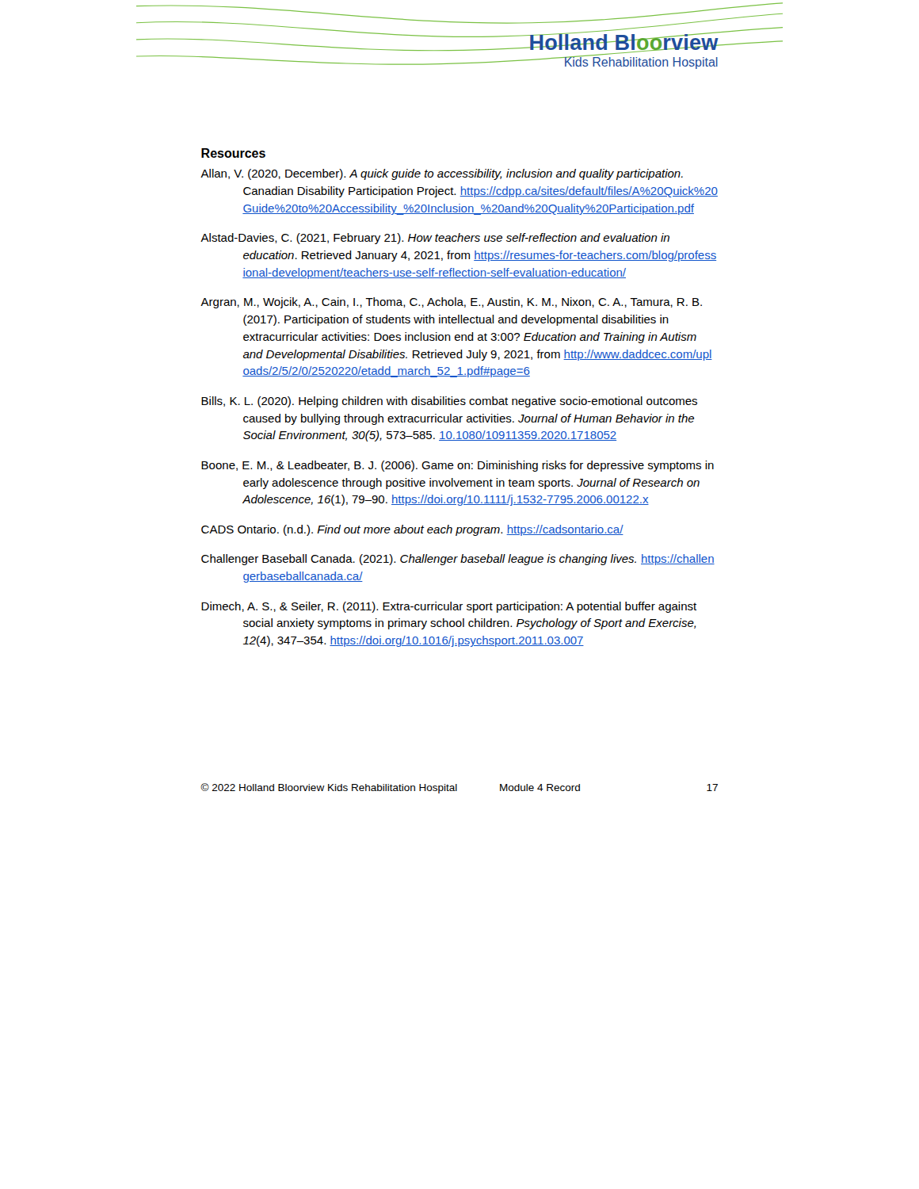Holland Bloorview
Kids Rehabilitation Hospital
Resources
Allan, V. (2020, December). A quick guide to accessibility, inclusion and quality participation. Canadian Disability Participation Project. https://cdpp.ca/sites/default/files/A%20Quick%20Guide%20to%20Accessibility_%20Inclusion_%20and%20Quality%20Participation.pdf
Alstad-Davies, C. (2021, February 21). How teachers use self-reflection and evaluation in education. Retrieved January 4, 2021, from https://resumes-for-teachers.com/blog/professional-development/teachers-use-self-reflection-self-evaluation-education/
Argran, M., Wojcik, A., Cain, I., Thoma, C., Achola, E., Austin, K. M., Nixon, C. A., Tamura, R. B. (2017). Participation of students with intellectual and developmental disabilities in extracurricular activities: Does inclusion end at 3:00? Education and Training in Autism and Developmental Disabilities. Retrieved July 9, 2021, from http://www.daddcec.com/uploads/2/5/2/0/2520220/etadd_march_52_1.pdf#page=6
Bills, K. L. (2020). Helping children with disabilities combat negative socio-emotional outcomes caused by bullying through extracurricular activities. Journal of Human Behavior in the Social Environment, 30(5), 573–585. 10.1080/10911359.2020.1718052
Boone, E. M., & Leadbeater, B. J. (2006). Game on: Diminishing risks for depressive symptoms in early adolescence through positive involvement in team sports. Journal of Research on Adolescence, 16(1), 79–90. https://doi.org/10.1111/j.1532-7795.2006.00122.x
CADS Ontario. (n.d.). Find out more about each program. https://cadsontario.ca/
Challenger Baseball Canada. (2021). Challenger baseball league is changing lives. https://challengerbaseballcanada.ca/
Dimech, A. S., & Seiler, R. (2011). Extra-curricular sport participation: A potential buffer against social anxiety symptoms in primary school children. Psychology of Sport and Exercise, 12(4), 347–354. https://doi.org/10.1016/j.psychsport.2011.03.007
© 2022 Holland Bloorview Kids Rehabilitation Hospital
Module 4 Record
17